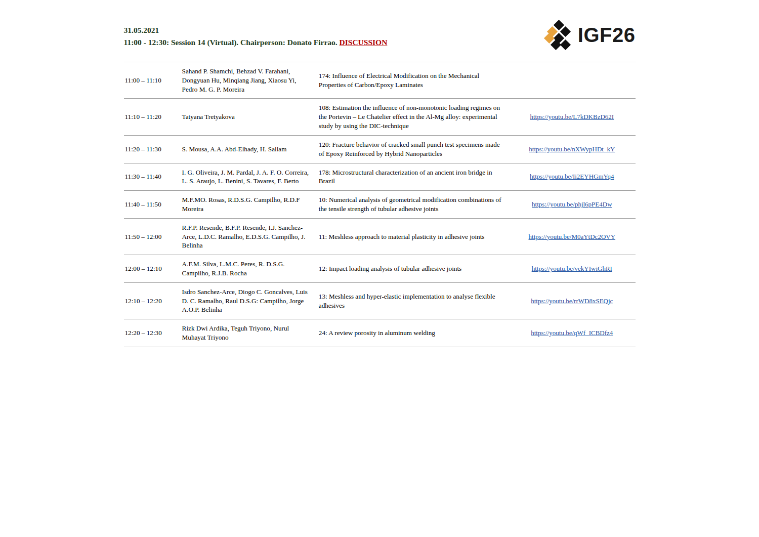31.05.2021
11:00 - 12:30: Session 14 (Virtual). Chairperson: Donato Firrao. DISCUSSION
IGF26
| 11:00 – 11:10 | Sahand P. Shamchi, Behzad V. Farahani, Dongyuan Hu, Minqiang Jiang, Xiaosu Yi, Pedro M. G. P. Moreira | 174: Influence of Electrical Modification on the Mechanical Properties of Carbon/Epoxy Laminates | |
| 11:10 – 11:20 | Tatyana Tretyakova | 108: Estimation the influence of non-monotonic loading regimes on the Portevin – Le Chatelier effect in the Al-Mg alloy: experimental study by using the DIC-technique | https://youtu.be/L7kDKBzD62I |
| 11:20 – 11:30 | S. Mousa, A.A. Abd-Elhady, H. Sallam | 120: Fracture behavior of cracked small punch test specimens made of Epoxy Reinforced by Hybrid Nanoparticles | https://youtu.be/nXWypHDt_kY |
| 11:30 – 11:40 | I. G. Oliveira, J. M. Pardal, J. A. F. O. Correira, L. S. Araujo, L. Benini, S. Tavares, F. Berto | 178: Microstructural characterization of an ancient iron bridge in Brazil | https://youtu.be/Ii2EYHGmYq4 |
| 11:40 – 11:50 | M.F.MO. Rosas, R.D.S.G. Campilho, R.D.F Moreira | 10: Numerical analysis of geometrical modification combinations of the tensile strength of tubular adhesive joints | https://youtu.be/phjl6pPE4Dw |
| 11:50 – 12:00 | R.F.P. Resende, B.F.P. Resende, I.J. Sanchez-Arce, L.D.C. Ramalho, E.D.S.G. Campilho, J. Belinha | 11: Meshless approach to material plasticity in adhesive joints | https://youtu.be/M0aYtDc2OVY |
| 12:00 – 12:10 | A.F.M. Silva, L.M.C. Peres, R. D.S.G. Campilho, R.J.B. Rocha | 12: Impact loading analysis of tubular adhesive joints | https://youtu.be/vekYIwiGhRI |
| 12:10 – 12:20 | Isdro Sanchez-Arce, Diogo C. Goncalves, Luis D. C. Ramalho, Raul D.S.G: Campilho, Jorge A.O.P. Belinha | 13: Meshless and hyper-elastic implementation to analyse flexible adhesives | https://youtu.be/rrWD8xSEQjc |
| 12:20 – 12:30 | Rizk Dwi Ardika, Teguh Triyono, Nurul Muhayat Triyono | 24: A review porosity in aluminum welding | https://youtu.be/qWf_ICBDfz4 |